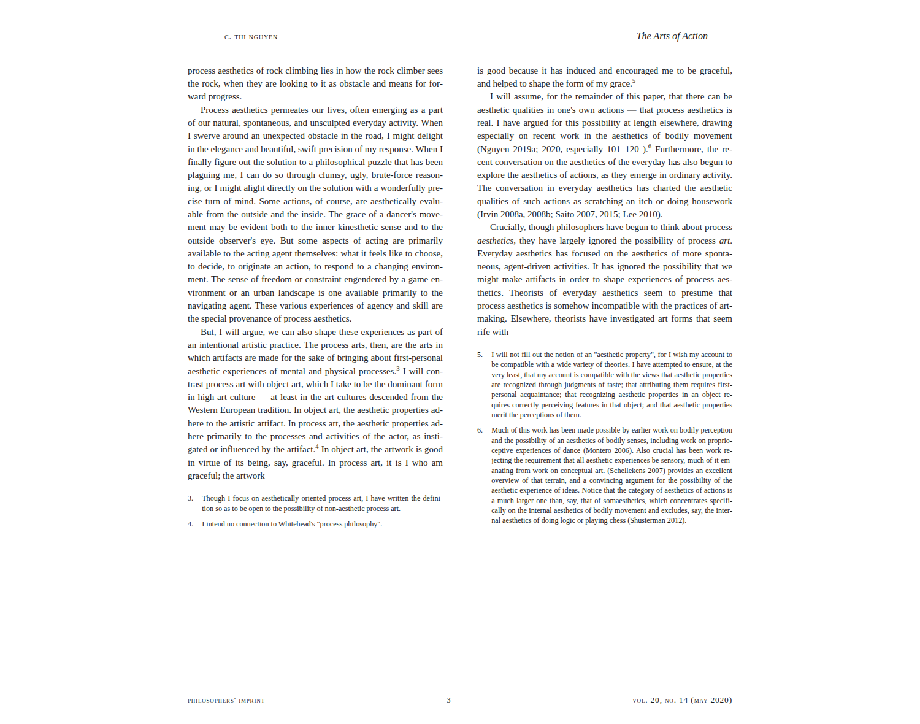c. thi nguyen
The Arts of Action
process aesthetics of rock climbing lies in how the rock climber sees the rock, when they are looking to it as obstacle and means for forward progress.
Process aesthetics permeates our lives, often emerging as a part of our natural, spontaneous, and unsculpted everyday activity. When I swerve around an unexpected obstacle in the road, I might delight in the elegance and beautiful, swift precision of my response. When I finally figure out the solution to a philosophical puzzle that has been plaguing me, I can do so through clumsy, ugly, brute-force reasoning, or I might alight directly on the solution with a wonderfully precise turn of mind. Some actions, of course, are aesthetically evaluable from the outside and the inside. The grace of a dancer's movement may be evident both to the inner kinesthetic sense and to the outside observer's eye. But some aspects of acting are primarily available to the acting agent themselves: what it feels like to choose, to decide, to originate an action, to respond to a changing environment. The sense of freedom or constraint engendered by a game environment or an urban landscape is one available primarily to the navigating agent. These various experiences of agency and skill are the special provenance of process aesthetics.
But, I will argue, we can also shape these experiences as part of an intentional artistic practice. The process arts, then, are the arts in which artifacts are made for the sake of bringing about first-personal aesthetic experiences of mental and physical processes.3 I will contrast process art with object art, which I take to be the dominant form in high art culture — at least in the art cultures descended from the Western European tradition. In object art, the aesthetic properties adhere to the artistic artifact. In process art, the aesthetic properties adhere primarily to the processes and activities of the actor, as instigated or influenced by the artifact.4 In object art, the artwork is good in virtue of its being, say, graceful. In process art, it is I who am graceful; the artwork
3.
Though I focus on aesthetically oriented process art, I have written the definition so as to be open to the possibility of non-aesthetic process art.
4.
I intend no connection to Whitehead's "process philosophy".
is good because it has induced and encouraged me to be graceful, and helped to shape the form of my grace.5
I will assume, for the remainder of this paper, that there can be aesthetic qualities in one's own actions — that process aesthetics is real. I have argued for this possibility at length elsewhere, drawing especially on recent work in the aesthetics of bodily movement (Nguyen 2019a; 2020, especially 101–120 ).6 Furthermore, the recent conversation on the aesthetics of the everyday has also begun to explore the aesthetics of actions, as they emerge in ordinary activity. The conversation in everyday aesthetics has charted the aesthetic qualities of such actions as scratching an itch or doing housework (Irvin 2008a, 2008b; Saito 2007, 2015; Lee 2010).
Crucially, though philosophers have begun to think about process aesthetics, they have largely ignored the possibility of process art. Everyday aesthetics has focused on the aesthetics of more spontaneous, agent-driven activities. It has ignored the possibility that we might make artifacts in order to shape experiences of process aesthetics. Theorists of everyday aesthetics seem to presume that process aesthetics is somehow incompatible with the practices of art-making. Elsewhere, theorists have investigated art forms that seem rife with
5.
I will not fill out the notion of an "aesthetic property", for I wish my account to be compatible with a wide variety of theories. I have attempted to ensure, at the very least, that my account is compatible with the views that aesthetic properties are recognized through judgments of taste; that attributing them requires first-personal acquaintance; that recognizing aesthetic properties in an object requires correctly perceiving features in that object; and that aesthetic properties merit the perceptions of them.
6.
Much of this work has been made possible by earlier work on bodily perception and the possibility of an aesthetics of bodily senses, including work on proprioceptive experiences of dance (Montero 2006). Also crucial has been work rejecting the requirement that all aesthetic experiences be sensory, much of it emanating from work on conceptual art. (Schellekens 2007) provides an excellent overview of that terrain, and a convincing argument for the possibility of the aesthetic experience of ideas. Notice that the category of aesthetics of actions is a much larger one than, say, that of somaesthetics, which concentrates specifically on the internal aesthetics of bodily movement and excludes, say, the internal aesthetics of doing logic or playing chess (Shusterman 2012).
philosophers' imprint
– 3 –
vol. 20, no. 14 (may 2020)